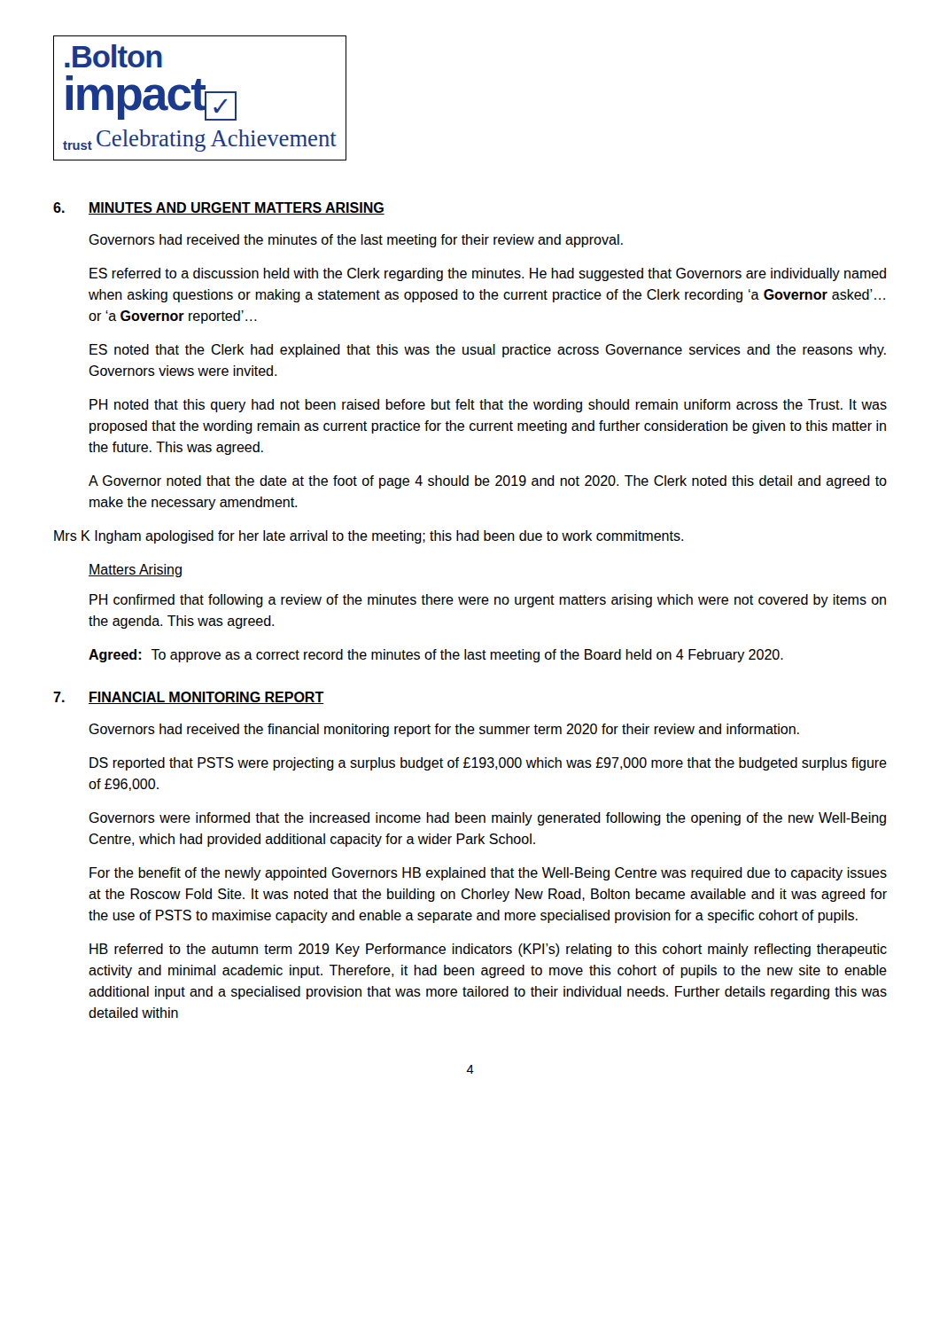. Bolton
impact✓
trust Celebrating Achievement
6. MINUTES AND URGENT MATTERS ARISING
Governors had received the minutes of the last meeting for their review and approval.
ES referred to a discussion held with the Clerk regarding the minutes. He had suggested that Governors are individually named when asking questions or making a statement as opposed to the current practice of the Clerk recording ‘a Governor asked’… or ‘a Governor reported’…
ES noted that the Clerk had explained that this was the usual practice across Governance services and the reasons why. Governors views were invited.
PH noted that this query had not been raised before but felt that the wording should remain uniform across the Trust. It was proposed that the wording remain as current practice for the current meeting and further consideration be given to this matter in the future. This was agreed.
A Governor noted that the date at the foot of page 4 should be 2019 and not 2020. The Clerk noted this detail and agreed to make the necessary amendment.
Mrs K Ingham apologised for her late arrival to the meeting; this had been due to work commitments.
Matters Arising
PH confirmed that following a review of the minutes there were no urgent matters arising which were not covered by items on the agenda. This was agreed.
Agreed: To approve as a correct record the minutes of the last meeting of the Board held on 4 February 2020.
7. FINANCIAL MONITORING REPORT
Governors had received the financial monitoring report for the summer term 2020 for their review and information.
DS reported that PSTS were projecting a surplus budget of £193,000 which was £97,000 more that the budgeted surplus figure of £96,000.
Governors were informed that the increased income had been mainly generated following the opening of the new Well-Being Centre, which had provided additional capacity for a wider Park School.
For the benefit of the newly appointed Governors HB explained that the Well-Being Centre was required due to capacity issues at the Roscow Fold Site. It was noted that the building on Chorley New Road, Bolton became available and it was agreed for the use of PSTS to maximise capacity and enable a separate and more specialised provision for a specific cohort of pupils.
HB referred to the autumn term 2019 Key Performance indicators (KPI’s) relating to this cohort mainly reflecting therapeutic activity and minimal academic input. Therefore, it had been agreed to move this cohort of pupils to the new site to enable additional input and a specialised provision that was more tailored to their individual needs. Further details regarding this was detailed within
4